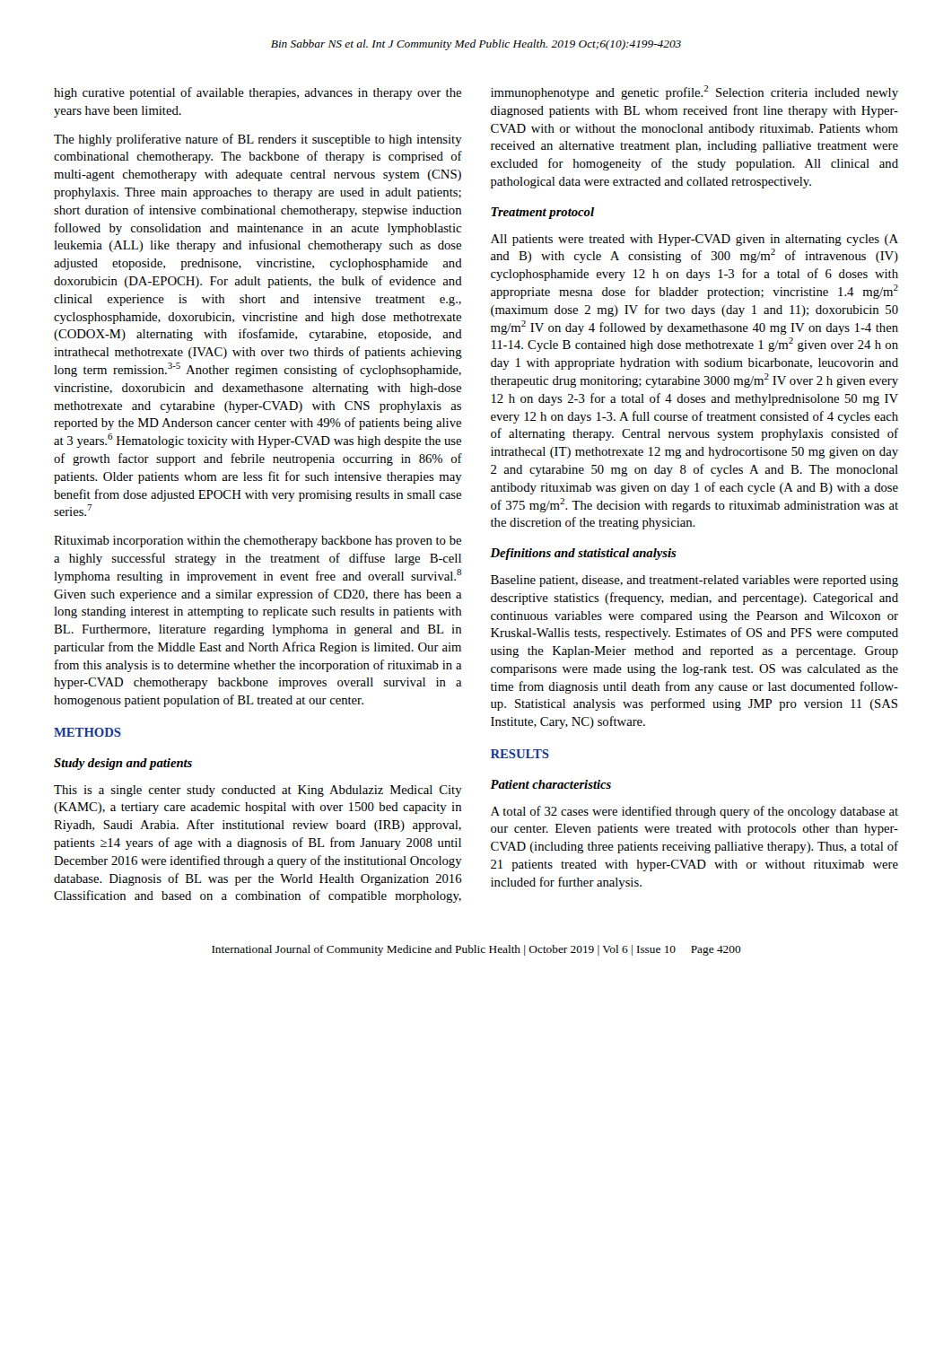Bin Sabbar NS et al. Int J Community Med Public Health. 2019 Oct;6(10):4199-4203
high curative potential of available therapies, advances in therapy over the years have been limited.
The highly proliferative nature of BL renders it susceptible to high intensity combinational chemotherapy. The backbone of therapy is comprised of multi-agent chemotherapy with adequate central nervous system (CNS) prophylaxis. Three main approaches to therapy are used in adult patients; short duration of intensive combinational chemotherapy, stepwise induction followed by consolidation and maintenance in an acute lymphoblastic leukemia (ALL) like therapy and infusional chemotherapy such as dose adjusted etoposide, prednisone, vincristine, cyclophosphamide and doxorubicin (DA-EPOCH). For adult patients, the bulk of evidence and clinical experience is with short and intensive treatment e.g., cyclosphosphamide, doxorubicin, vincristine and high dose methotrexate (CODOX-M) alternating with ifosfamide, cytarabine, etoposide, and intrathecal methotrexate (IVAC) with over two thirds of patients achieving long term remission.3-5 Another regimen consisting of cyclophsophamide, vincristine, doxorubicin and dexamethasone alternating with high-dose methotrexate and cytarabine (hyper-CVAD) with CNS prophylaxis as reported by the MD Anderson cancer center with 49% of patients being alive at 3 years.6 Hematologic toxicity with Hyper-CVAD was high despite the use of growth factor support and febrile neutropenia occurring in 86% of patients. Older patients whom are less fit for such intensive therapies may benefit from dose adjusted EPOCH with very promising results in small case series.7
Rituximab incorporation within the chemotherapy backbone has proven to be a highly successful strategy in the treatment of diffuse large B-cell lymphoma resulting in improvement in event free and overall survival.8 Given such experience and a similar expression of CD20, there has been a long standing interest in attempting to replicate such results in patients with BL. Furthermore, literature regarding lymphoma in general and BL in particular from the Middle East and North Africa Region is limited. Our aim from this analysis is to determine whether the incorporation of rituximab in a hyper-CVAD chemotherapy backbone improves overall survival in a homogenous patient population of BL treated at our center.
Methods
Study design and patients
This is a single center study conducted at King Abdulaziz Medical City (KAMC), a tertiary care academic hospital with over 1500 bed capacity in Riyadh, Saudi Arabia. After institutional review board (IRB) approval, patients ≥14 years of age with a diagnosis of BL from January 2008 until December 2016 were identified through a query of the institutional Oncology database. Diagnosis of BL was per the World Health Organization 2016 Classification and based on a combination of compatible morphology, immunophenotype and genetic profile.2 Selection criteria included newly diagnosed patients with BL whom received front line therapy with Hyper-CVAD with or without the monoclonal antibody rituximab. Patients whom received an alternative treatment plan, including palliative treatment were excluded for homogeneity of the study population. All clinical and pathological data were extracted and collated retrospectively.
Treatment protocol
All patients were treated with Hyper-CVAD given in alternating cycles (A and B) with cycle A consisting of 300 mg/m2 of intravenous (IV) cyclophosphamide every 12 h on days 1-3 for a total of 6 doses with appropriate mesna dose for bladder protection; vincristine 1.4 mg/m2 (maximum dose 2 mg) IV for two days (day 1 and 11); doxorubicin 50 mg/m2 IV on day 4 followed by dexamethasone 40 mg IV on days 1-4 then 11-14. Cycle B contained high dose methotrexate 1 g/m2 given over 24 h on day 1 with appropriate hydration with sodium bicarbonate, leucovorin and therapeutic drug monitoring; cytarabine 3000 mg/m2 IV over 2 h given every 12 h on days 2-3 for a total of 4 doses and methylprednisolone 50 mg IV every 12 h on days 1-3. A full course of treatment consisted of 4 cycles each of alternating therapy. Central nervous system prophylaxis consisted of intrathecal (IT) methotrexate 12 mg and hydrocortisone 50 mg given on day 2 and cytarabine 50 mg on day 8 of cycles A and B. The monoclonal antibody rituximab was given on day 1 of each cycle (A and B) with a dose of 375 mg/m2. The decision with regards to rituximab administration was at the discretion of the treating physician.
Definitions and statistical analysis
Baseline patient, disease, and treatment-related variables were reported using descriptive statistics (frequency, median, and percentage). Categorical and continuous variables were compared using the Pearson and Wilcoxon or Kruskal-Wallis tests, respectively. Estimates of OS and PFS were computed using the Kaplan-Meier method and reported as a percentage. Group comparisons were made using the log-rank test. OS was calculated as the time from diagnosis until death from any cause or last documented follow-up. Statistical analysis was performed using JMP pro version 11 (SAS Institute, Cary, NC) software.
Results
Patient characteristics
A total of 32 cases were identified through query of the oncology database at our center. Eleven patients were treated with protocols other than hyper-CVAD (including three patients receiving palliative therapy). Thus, a total of 21 patients treated with hyper-CVAD with or without rituximab were included for further analysis.
International Journal of Community Medicine and Public Health | October 2019 | Vol 6 | Issue 10 Page 4200